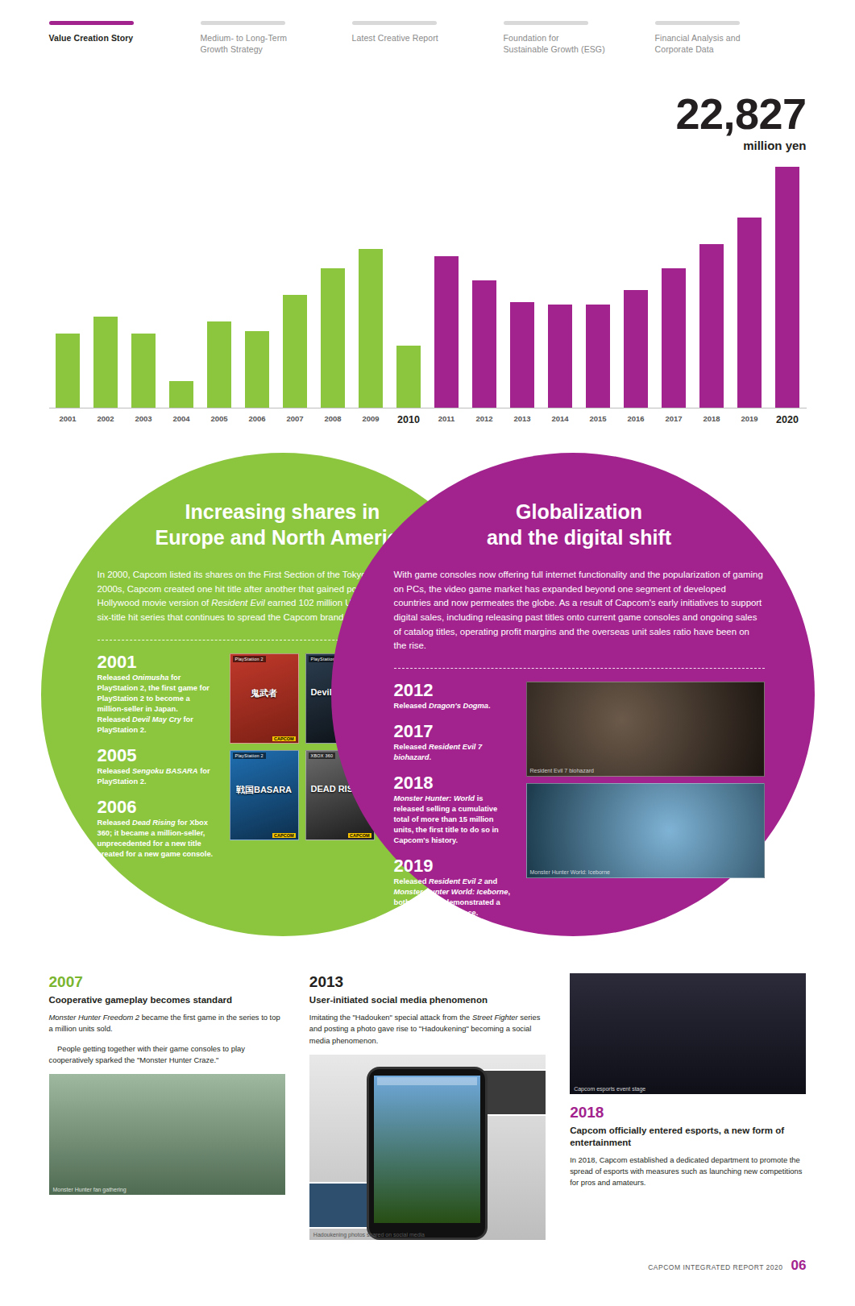Value Creation Story
Medium- to Long-Term
Growth Strategy
Latest Creative Report
Foundation for
Sustainable Growth (ESG)
Financial Analysis and
Corporate Data
22,827
million yen
2001200220032004 2005200620072008 2009201020112012 2013201420152016 2017201820192020
Increasing shares in
Europe and North America
In 2000, Capcom listed its shares on the First Section of the Tokyo Stock Exchange. In the 2000s, Capcom created one hit title after another that gained popularity overseas. The Hollywood movie version of Resident Evil earned 102 million U.S. dollars globally, part of a six-title hit series that continues to spread the Capcom brand throughout the world.
2001
Released Onimusha for PlayStation 2, the first game for PlayStation 2 to become a million-seller in Japan.
Released Devil May Cry for PlayStation 2.
2005
Released Sengoku BASARA for PlayStation 2.
2006
Released Dead Rising for Xbox 360; it became a million-seller, unprecedented for a new title created for a new game console.
PlayStation 2 鬼武者 CAPCOM
PlayStation 2 Devil May Cry CAPCOM
PlayStation 2 戦国BASARA CAPCOM
XBOX 360 DEAD RISING CAPCOM
Globalization
and the digital shift
With game consoles now offering full internet functionality and the popularization of gaming on PCs, the video game market has expanded beyond one segment of developed countries and now permeates the globe. As a result of Capcom's early initiatives to support digital sales, including releasing past titles onto current game consoles and ongoing sales of catalog titles, operating profit margins and the overseas unit sales ratio have been on the rise.
2012
Released Dragon's Dogma.
2017
Released Resident Evil 7 biohazard.
2018
Monster Hunter: World is released selling a cumulative total of more than 15 million units, the first title to do so in Capcom's history.
2019
Released Resident Evil 2 and Monster Hunter World: Iceborne, both of which demonstrated a strong global presence.
Resident Evil 7 biohazard
Monster Hunter World: Iceborne
2007
Cooperative gameplay becomes standard
Monster Hunter Freedom 2 became the first game in the series to top a million units sold.
People getting together with their game consoles to play cooperatively sparked the "Monster Hunter Craze."
Monster Hunter fan gathering
2013
User-initiated social media phenomenon
Imitating the "Hadouken" special attack from the Street Fighter series and posting a photo gave rise to "Hadoukening" becoming a social media phenomenon.
Hadoukening photos shared on social media
Capcom esports event stage
2018
Capcom officially entered esports, a new form of entertainment
In 2018, Capcom established a dedicated department to promote the spread of esports with measures such as launching new competitions for pros and amateurs.
CAPCOM INTEGRATED REPORT 2020 06